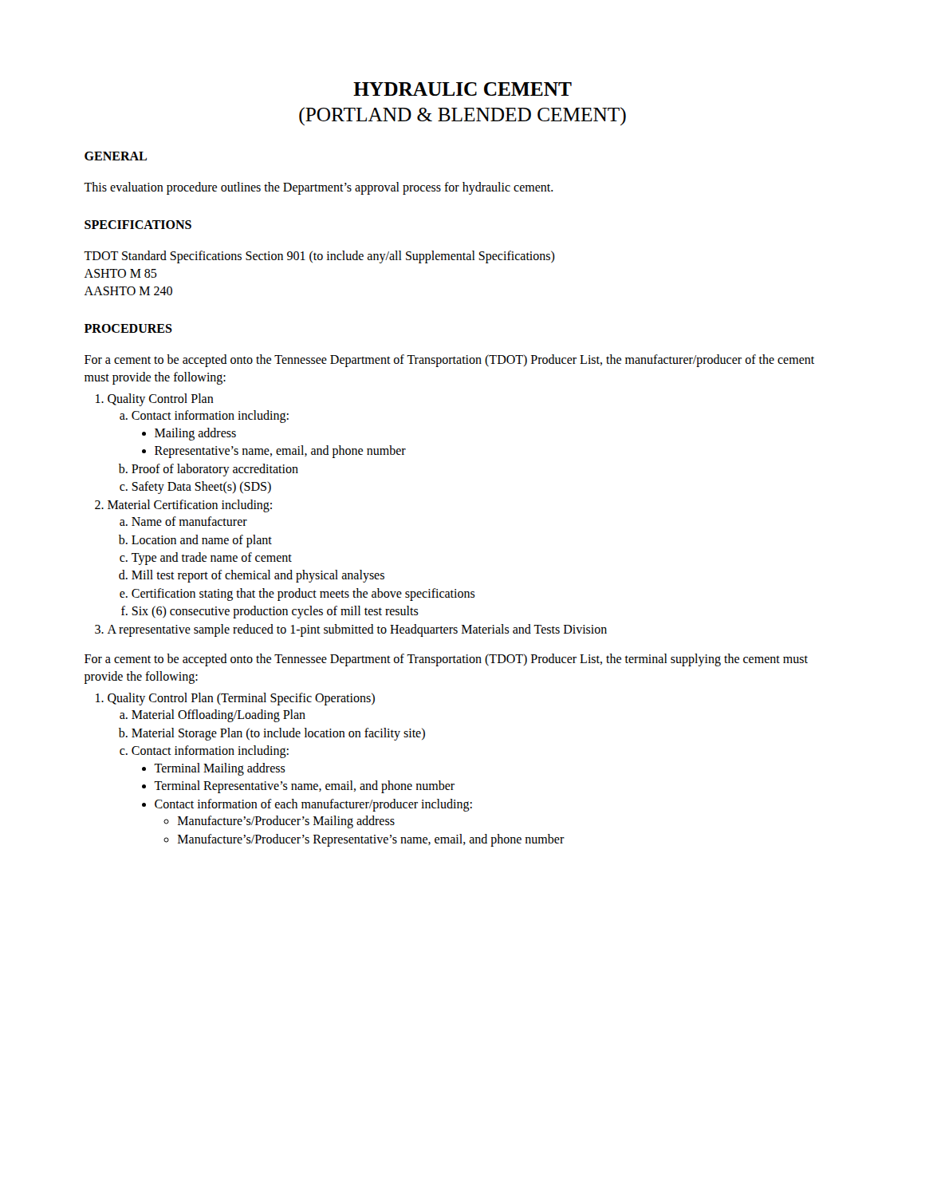HYDRAULIC CEMENT (PORTLAND & BLENDED CEMENT)
GENERAL
This evaluation procedure outlines the Department’s approval process for hydraulic cement.
SPECIFICATIONS
TDOT Standard Specifications Section 901 (to include any/all Supplemental Specifications)
ASHTO M 85
AASHTO M 240
PROCEDURES
For a cement to be accepted onto the Tennessee Department of Transportation (TDOT) Producer List, the manufacturer/producer of the cement must provide the following:
Quality Control Plan
Contact information including:
Mailing address
Representative’s name, email, and phone number
Proof of laboratory accreditation
Safety Data Sheet(s) (SDS)
Material Certification including:
Name of manufacturer
Location and name of plant
Type and trade name of cement
Mill test report of chemical and physical analyses
Certification stating that the product meets the above specifications
Six (6) consecutive production cycles of mill test results
A representative sample reduced to 1-pint submitted to Headquarters Materials and Tests Division
For a cement to be accepted onto the Tennessee Department of Transportation (TDOT) Producer List, the terminal supplying the cement must provide the following:
Quality Control Plan (Terminal Specific Operations)
Material Offloading/Loading Plan
Material Storage Plan (to include location on facility site)
Contact information including:
Terminal Mailing address
Terminal Representative’s name, email, and phone number
Contact information of each manufacturer/producer including:
Manufacture’s/Producer’s Mailing address
Manufacture’s/Producer’s Representative’s name, email, and phone number